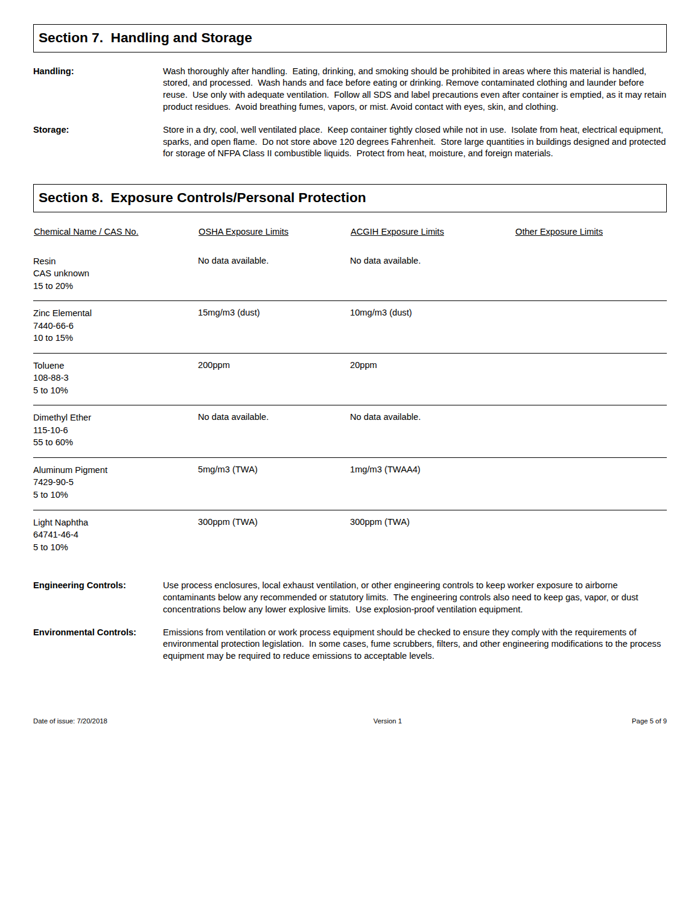Section 7. Handling and Storage
Handling:
Wash thoroughly after handling. Eating, drinking, and smoking should be prohibited in areas where this material is handled, stored, and processed. Wash hands and face before eating or drinking. Remove contaminated clothing and launder before reuse. Use only with adequate ventilation. Follow all SDS and label precautions even after container is emptied, as it may retain product residues. Avoid breathing fumes, vapors, or mist. Avoid contact with eyes, skin, and clothing.
Storage:
Store in a dry, cool, well ventilated place. Keep container tightly closed while not in use. Isolate from heat, electrical equipment, sparks, and open flame. Do not store above 120 degrees Fahrenheit. Store large quantities in buildings designed and protected for storage of NFPA Class II combustible liquids. Protect from heat, moisture, and foreign materials.
Section 8. Exposure Controls/Personal Protection
| Chemical Name / CAS No. | OSHA Exposure Limits | ACGIH Exposure Limits | Other Exposure Limits |
| --- | --- | --- | --- |
| Resin CAS unknown 15 to 20% | No data available. | No data available. | |
| Zinc Elemental 7440-66-6 10 to 15% | 15mg/m3 (dust) | 10mg/m3 (dust) | |
| Toluene 108-88-3 5 to 10% | 200ppm | 20ppm | |
| Dimethyl Ether 115-10-6 55 to 60% | No data available. | No data available. | |
| Aluminum Pigment 7429-90-5 5 to 10% | 5mg/m3 (TWA) | 1mg/m3 (TWAA4) | |
| Light Naphtha 64741-46-4 5 to 10% | 300ppm (TWA) | 300ppm (TWA) | |
Engineering Controls:
Use process enclosures, local exhaust ventilation, or other engineering controls to keep worker exposure to airborne contaminants below any recommended or statutory limits. The engineering controls also need to keep gas, vapor, or dust concentrations below any lower explosive limits. Use explosion-proof ventilation equipment.
Environmental Controls:
Emissions from ventilation or work process equipment should be checked to ensure they comply with the requirements of environmental protection legislation. In some cases, fume scrubbers, filters, and other engineering modifications to the process equipment may be required to reduce emissions to acceptable levels.
Date of issue: 7/20/2018
Version 1
Page 5 of 9